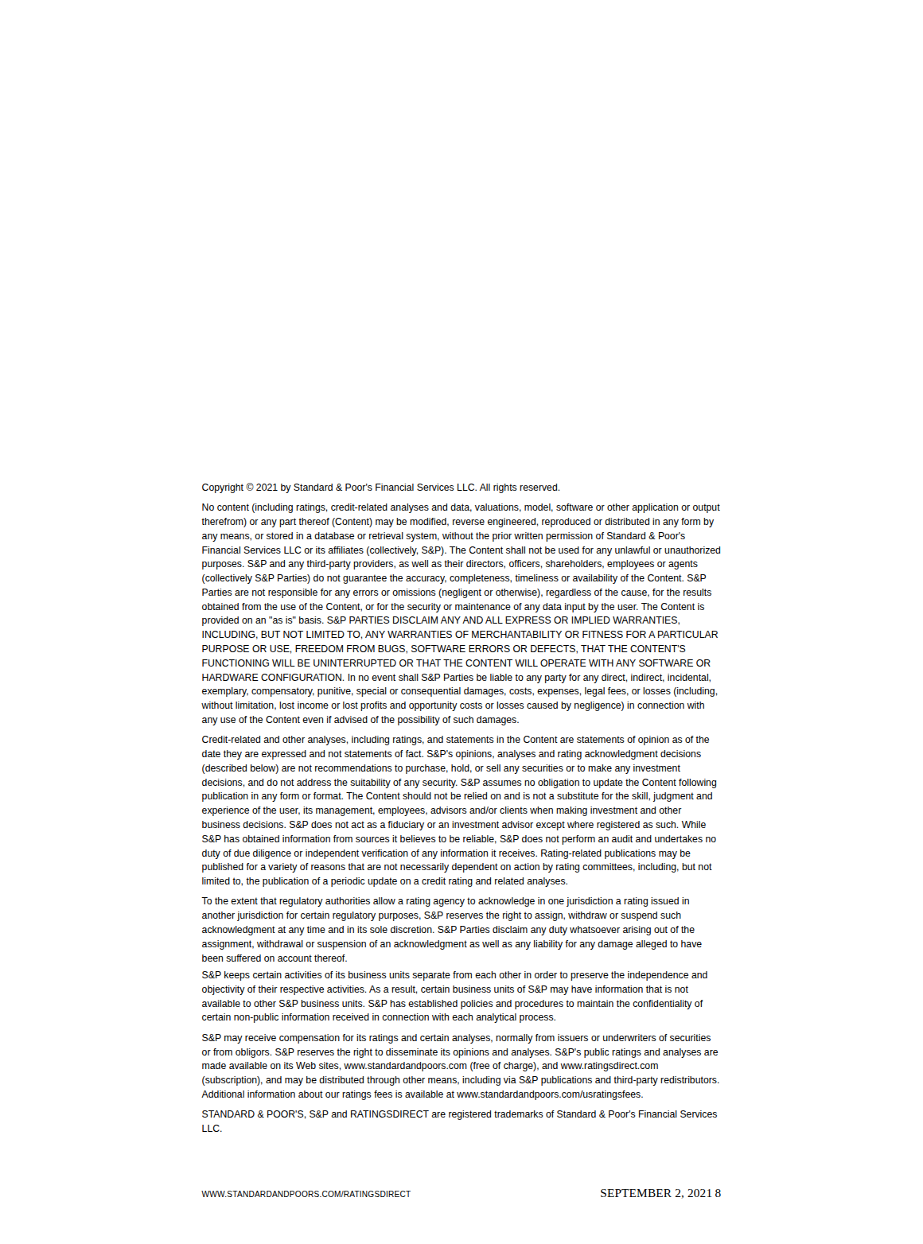Copyright © 2021 by Standard & Poor's Financial Services LLC. All rights reserved.
No content (including ratings, credit-related analyses and data, valuations, model, software or other application or output therefrom) or any part thereof (Content) may be modified, reverse engineered, reproduced or distributed in any form by any means, or stored in a database or retrieval system, without the prior written permission of Standard & Poor's Financial Services LLC or its affiliates (collectively, S&P). The Content shall not be used for any unlawful or unauthorized purposes. S&P and any third-party providers, as well as their directors, officers, shareholders, employees or agents (collectively S&P Parties) do not guarantee the accuracy, completeness, timeliness or availability of the Content. S&P Parties are not responsible for any errors or omissions (negligent or otherwise), regardless of the cause, for the results obtained from the use of the Content, or for the security or maintenance of any data input by the user. The Content is provided on an "as is" basis. S&P PARTIES DISCLAIM ANY AND ALL EXPRESS OR IMPLIED WARRANTIES, INCLUDING, BUT NOT LIMITED TO, ANY WARRANTIES OF MERCHANTABILITY OR FITNESS FOR A PARTICULAR PURPOSE OR USE, FREEDOM FROM BUGS, SOFTWARE ERRORS OR DEFECTS, THAT THE CONTENT'S FUNCTIONING WILL BE UNINTERRUPTED OR THAT THE CONTENT WILL OPERATE WITH ANY SOFTWARE OR HARDWARE CONFIGURATION. In no event shall S&P Parties be liable to any party for any direct, indirect, incidental, exemplary, compensatory, punitive, special or consequential damages, costs, expenses, legal fees, or losses (including, without limitation, lost income or lost profits and opportunity costs or losses caused by negligence) in connection with any use of the Content even if advised of the possibility of such damages.
Credit-related and other analyses, including ratings, and statements in the Content are statements of opinion as of the date they are expressed and not statements of fact. S&P's opinions, analyses and rating acknowledgment decisions (described below) are not recommendations to purchase, hold, or sell any securities or to make any investment decisions, and do not address the suitability of any security. S&P assumes no obligation to update the Content following publication in any form or format. The Content should not be relied on and is not a substitute for the skill, judgment and experience of the user, its management, employees, advisors and/or clients when making investment and other business decisions. S&P does not act as a fiduciary or an investment advisor except where registered as such. While S&P has obtained information from sources it believes to be reliable, S&P does not perform an audit and undertakes no duty of due diligence or independent verification of any information it receives. Rating-related publications may be published for a variety of reasons that are not necessarily dependent on action by rating committees, including, but not limited to, the publication of a periodic update on a credit rating and related analyses.
To the extent that regulatory authorities allow a rating agency to acknowledge in one jurisdiction a rating issued in another jurisdiction for certain regulatory purposes, S&P reserves the right to assign, withdraw or suspend such acknowledgment at any time and in its sole discretion. S&P Parties disclaim any duty whatsoever arising out of the assignment, withdrawal or suspension of an acknowledgment as well as any liability for any damage alleged to have been suffered on account thereof.
S&P keeps certain activities of its business units separate from each other in order to preserve the independence and objectivity of their respective activities. As a result, certain business units of S&P may have information that is not available to other S&P business units. S&P has established policies and procedures to maintain the confidentiality of certain non-public information received in connection with each analytical process.
S&P may receive compensation for its ratings and certain analyses, normally from issuers or underwriters of securities or from obligors. S&P reserves the right to disseminate its opinions and analyses. S&P's public ratings and analyses are made available on its Web sites, www.standardandpoors.com (free of charge), and www.ratingsdirect.com (subscription), and may be distributed through other means, including via S&P publications and third-party redistributors. Additional information about our ratings fees is available at www.standardandpoors.com/usratingsfees.
STANDARD & POOR'S, S&P and RATINGSDIRECT are registered trademarks of Standard & Poor's Financial Services LLC.
WWW.STANDARDANDPOORS.COM/RATINGSDIRECT
SEPTEMBER 2, 20218